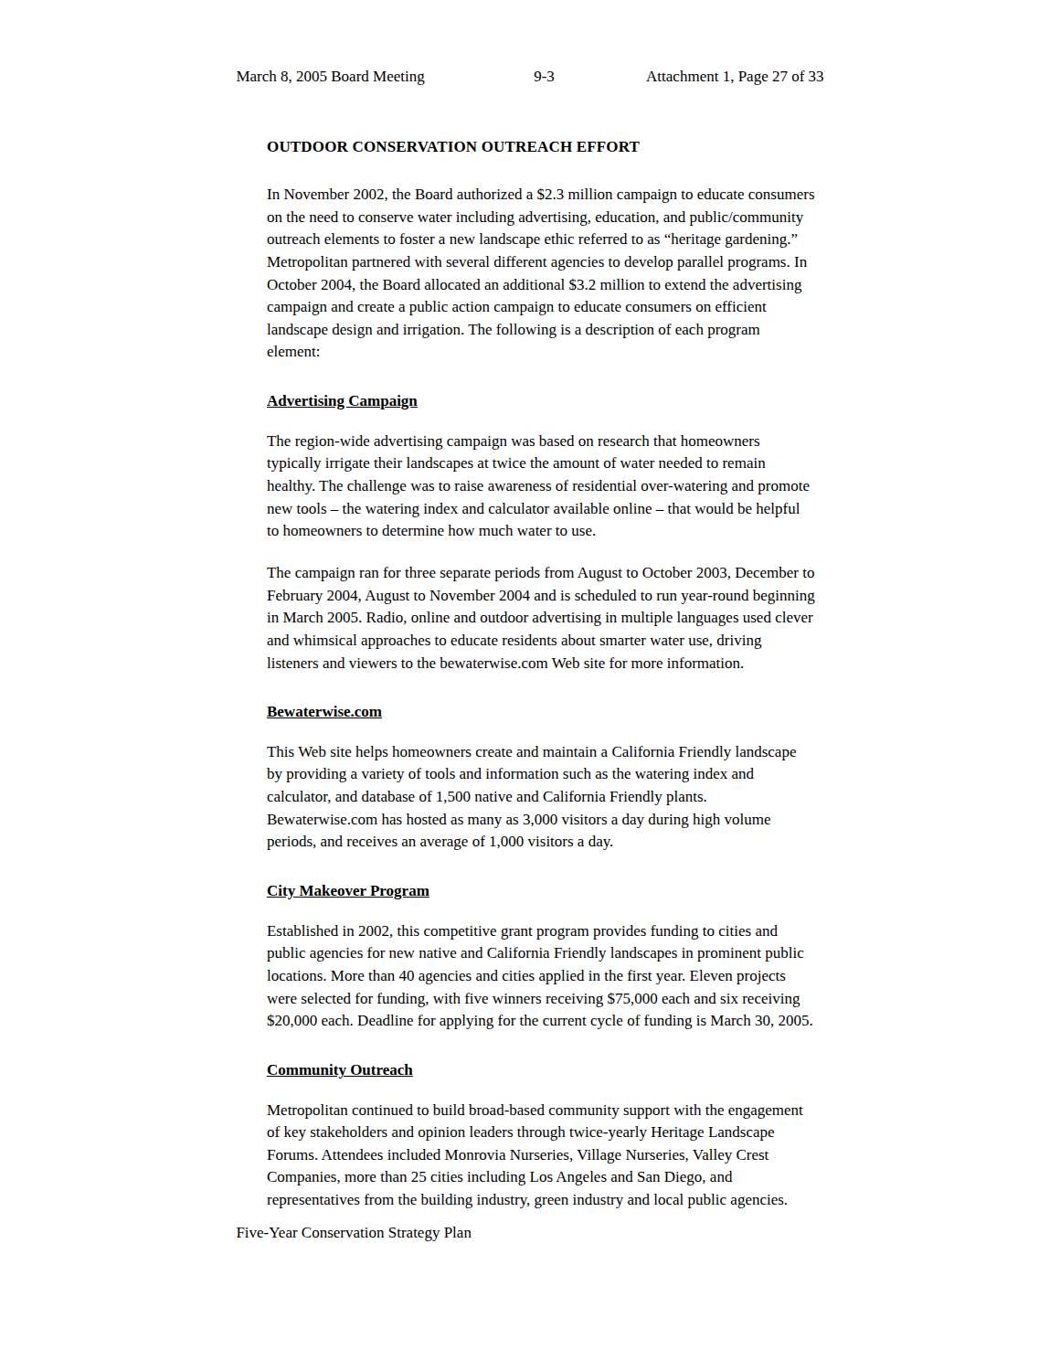March 8, 2005 Board Meeting
9-3
Attachment 1, Page 27 of 33
OUTDOOR CONSERVATION OUTREACH EFFORT
In November 2002, the Board authorized a $2.3 million campaign to educate consumers on the need to conserve water including advertising, education, and public/community outreach elements to foster a new landscape ethic referred to as “heritage gardening.” Metropolitan partnered with several different agencies to develop parallel programs. In October 2004, the Board allocated an additional $3.2 million to extend the advertising campaign and create a public action campaign to educate consumers on efficient landscape design and irrigation. The following is a description of each program element:
Advertising Campaign
The region-wide advertising campaign was based on research that homeowners typically irrigate their landscapes at twice the amount of water needed to remain healthy. The challenge was to raise awareness of residential over-watering and promote new tools – the watering index and calculator available online – that would be helpful to homeowners to determine how much water to use.
The campaign ran for three separate periods from August to October 2003, December to February 2004, August to November 2004 and is scheduled to run year-round beginning in March 2005. Radio, online and outdoor advertising in multiple languages used clever and whimsical approaches to educate residents about smarter water use, driving listeners and viewers to the bewaterwise.com Web site for more information.
Bewaterwise.com
This Web site helps homeowners create and maintain a California Friendly landscape by providing a variety of tools and information such as the watering index and calculator, and database of 1,500 native and California Friendly plants. Bewaterwise.com has hosted as many as 3,000 visitors a day during high volume periods, and receives an average of 1,000 visitors a day.
City Makeover Program
Established in 2002, this competitive grant program provides funding to cities and public agencies for new native and California Friendly landscapes in prominent public locations. More than 40 agencies and cities applied in the first year. Eleven projects were selected for funding, with five winners receiving $75,000 each and six receiving $20,000 each. Deadline for applying for the current cycle of funding is March 30, 2005.
Community Outreach
Metropolitan continued to build broad-based community support with the engagement of key stakeholders and opinion leaders through twice-yearly Heritage Landscape Forums. Attendees included Monrovia Nurseries, Village Nurseries, Valley Crest Companies, more than 25 cities including Los Angeles and San Diego, and representatives from the building industry, green industry and local public agencies.
Five-Year Conservation Strategy Plan